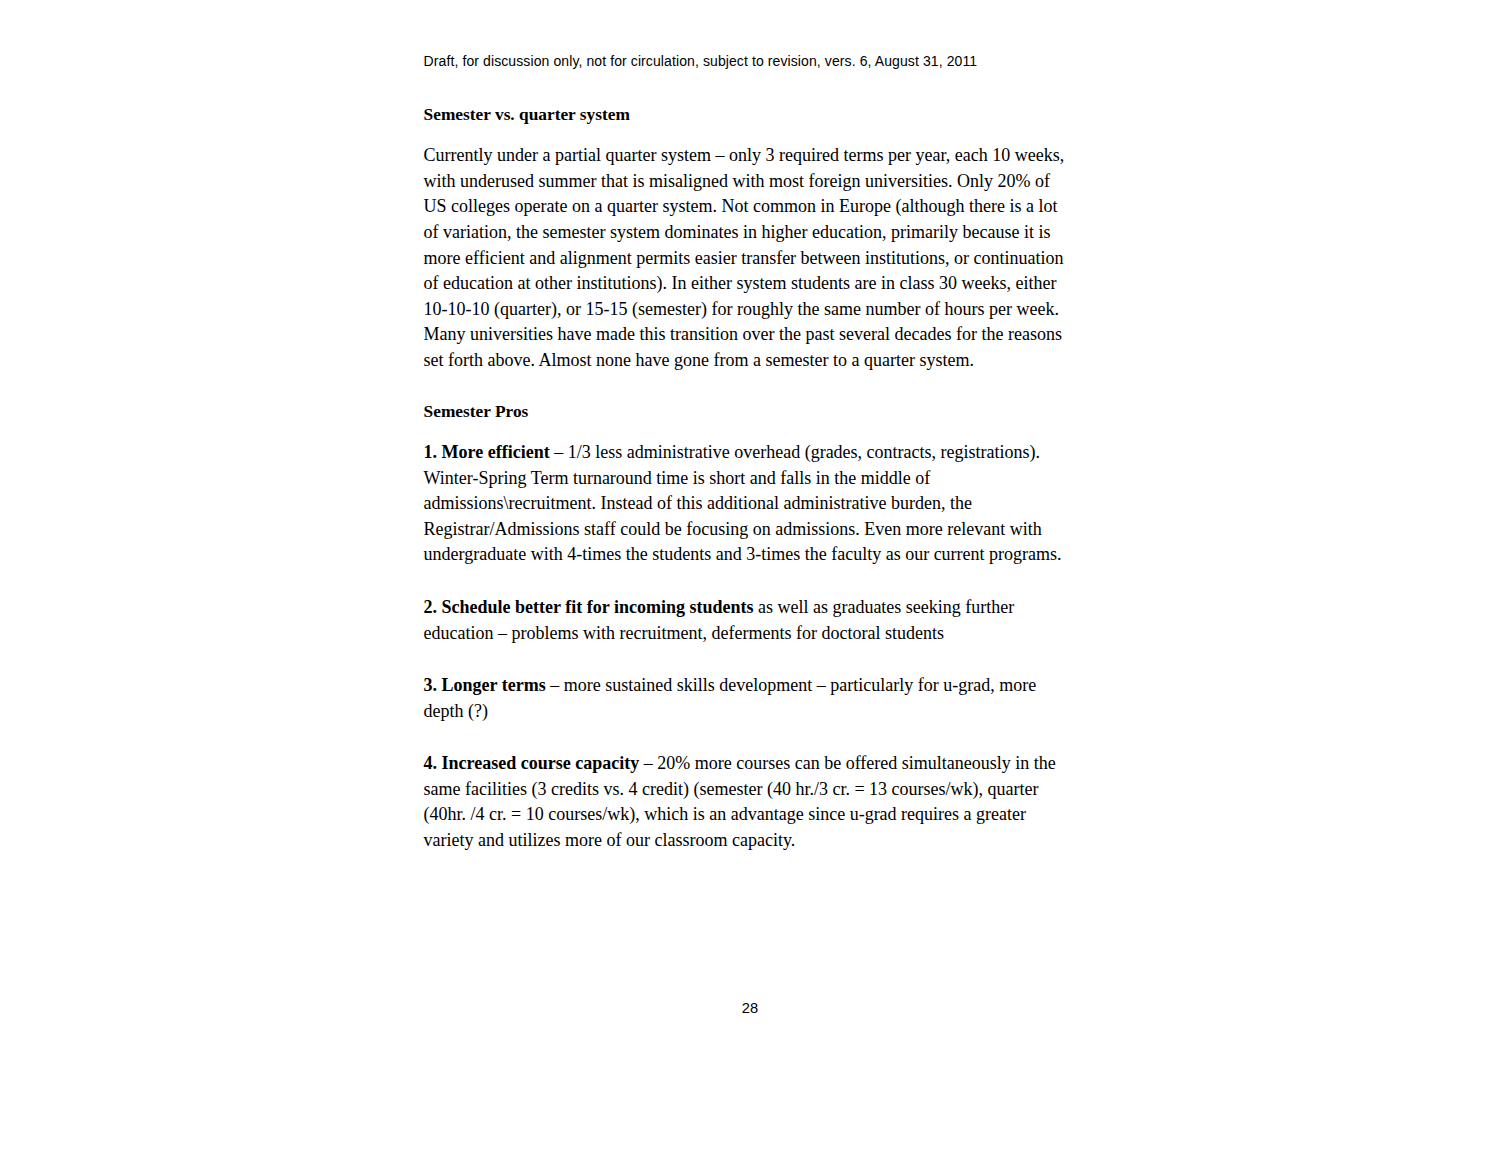Draft, for discussion only, not for circulation, subject to revision, vers. 6, August 31, 2011
Semester vs. quarter system
Currently under a partial quarter system – only 3 required terms per year, each 10 weeks, with underused summer that is misaligned with most foreign universities. Only 20% of US colleges operate on a quarter system. Not common in Europe (although there is a lot of variation, the semester system dominates in higher education, primarily because it is more efficient and alignment permits easier transfer between institutions, or continuation of education at other institutions). In either system students are in class 30 weeks, either 10-10-10 (quarter), or 15-15 (semester) for roughly the same number of hours per week. Many universities have made this transition over the past several decades for the reasons set forth above. Almost none have gone from a semester to a quarter system.
Semester Pros
1. More efficient – 1/3 less administrative overhead (grades, contracts, registrations). Winter-Spring Term turnaround time is short and falls in the middle of admissions\recruitment. Instead of this additional administrative burden, the Registrar/Admissions staff could be focusing on admissions. Even more relevant with undergraduate with 4-times the students and 3-times the faculty as our current programs.
2. Schedule better fit for incoming students as well as graduates seeking further education – problems with recruitment, deferments for doctoral students
3. Longer terms – more sustained skills development – particularly for u-grad, more depth (?)
4. Increased course capacity – 20% more courses can be offered simultaneously in the same facilities (3 credits vs. 4 credit) (semester (40 hr./3 cr. = 13 courses/wk), quarter (40hr. /4 cr. = 10 courses/wk), which is an advantage since u-grad requires a greater variety and utilizes more of our classroom capacity.
28